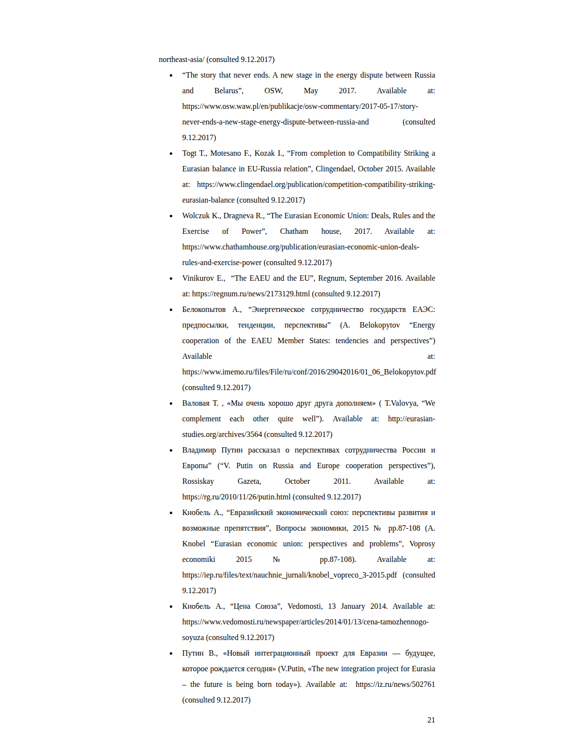northeast-asia/ (consulted 9.12.2017)
“The story that never ends. A new stage in the energy dispute between Russia and Belarus”, OSW, May 2017. Available at: https://www.osw.waw.pl/en/publikacje/osw-commentary/2017-05-17/story-never-ends-a-new-stage-energy-dispute-between-russia-and (consulted 9.12.2017)
Togt T., Motesano F., Kozak I., “From completion to Compatibility Striking a Eurasian balance in EU-Russia relation”, Clingendael, October 2015. Available at: https://www.clingendael.org/publication/competition-compatibility-striking-eurasian-balance (consulted 9.12.2017)
Wolczuk K., Dragneva R., “The Eurasian Economic Union: Deals, Rules and the Exercise of Power”, Chatham house, 2017. Available at: https://www.chathamhouse.org/publication/eurasian-economic-union-deals-rules-and-exercise-power (consulted 9.12.2017)
Vinikurov E., “The EAEU and the EU”, Regnum, September 2016. Available at: https://regnum.ru/news/2173129.html (consulted 9.12.2017)
Белокопытов А., “Энергетическое сотрудничество государств ЕАЭС: предпосылки, тенденции, перспективы” (A. Belokopytov “Energy cooperation of the EAEU Member States: tendencies and perspectives”) Available at: https://www.imemo.ru/files/File/ru/conf/2016/29042016/01_06_Belokopytov.pdf (consulted 9.12.2017)
Валовая Т. , «Мы очень хорошо друг друга дополняем» ( T.Valovya, “We complement each other quite well”). Available at: http://eurasian-studies.org/archives/3564 (consulted 9.12.2017)
Владимир Путин рассказал о перспективах сотрудничества России и Европы” (“V. Putin on Russia and Europe cooperation perspectives”), Rossiskay Gazeta, October 2011. Available at: https://rg.ru/2010/11/26/putin.html (consulted 9.12.2017)
Кнобель А., “Евразийский экономический союз: перспективы развития и возможные препятствия”, Вопросы экономики, 2015 № pp.87-108 (A. Knobel “Eurasian economic union: perspectives and problems”, Voprosy economiki 2015 № pp.87-108). Available at: https://iep.ru/files/text/nauchnie_jurnali/knobel_vopreco_3-2015.pdf (consulted 9.12.2017)
Кнобель А., “Цена Союза”, Vedomosti, 13 January 2014. Available at: https://www.vedomosti.ru/newspaper/articles/2014/01/13/cena-tamozhennogo-soyuza (consulted 9.12.2017)
Путин В., «Новый интеграционный проект для Евразии — будущее, которое рождается сегодня» (V.Putin, «The new integration project for Eurasia – the future is being born today»). Available at: https://iz.ru/news/502761 (consulted 9.12.2017)
21